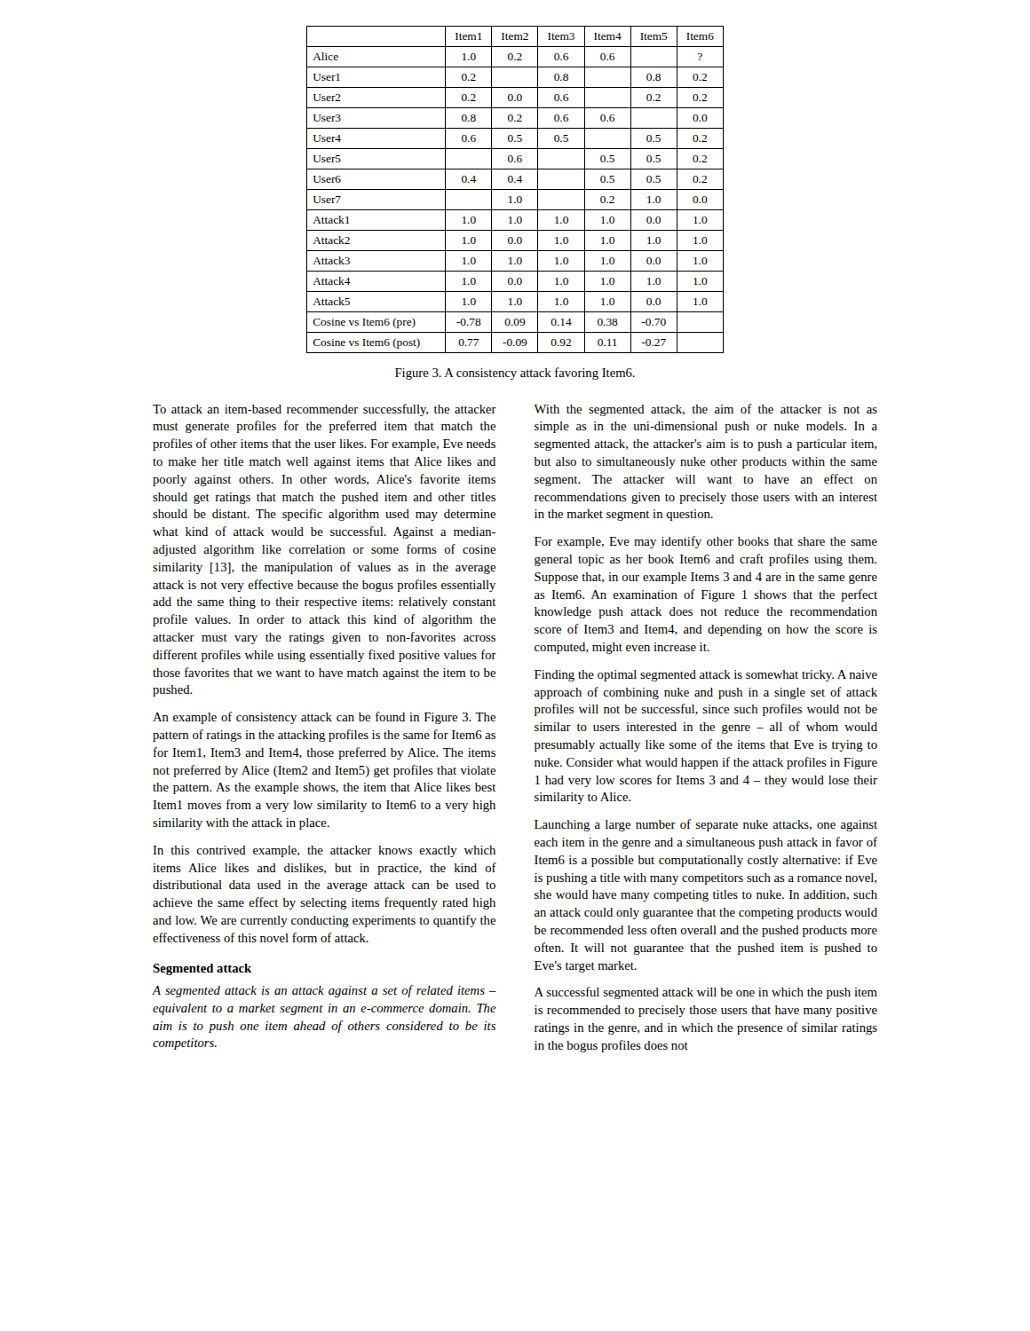| | Item1 | Item2 | Item3 | Item4 | Item5 | Item6 |
| --- | --- | --- | --- | --- | --- | --- |
| Alice | 1.0 | 0.2 | 0.6 | 0.6 | | ? |
| User1 | 0.2 | | 0.8 | | 0.8 | 0.2 |
| User2 | 0.2 | 0.0 | 0.6 | | 0.2 | 0.2 |
| User3 | 0.8 | 0.2 | 0.6 | 0.6 | | 0.0 |
| User4 | 0.6 | 0.5 | 0.5 | | 0.5 | 0.2 |
| User5 | | 0.6 | | 0.5 | 0.5 | 0.2 |
| User6 | 0.4 | 0.4 | | 0.5 | 0.5 | 0.2 |
| User7 | | 1.0 | | 0.2 | 1.0 | 0.0 |
| Attack1 | 1.0 | 1.0 | 1.0 | 1.0 | 0.0 | 1.0 |
| Attack2 | 1.0 | 0.0 | 1.0 | 1.0 | 1.0 | 1.0 |
| Attack3 | 1.0 | 1.0 | 1.0 | 1.0 | 0.0 | 1.0 |
| Attack4 | 1.0 | 0.0 | 1.0 | 1.0 | 1.0 | 1.0 |
| Attack5 | 1.0 | 1.0 | 1.0 | 1.0 | 0.0 | 1.0 |
| Cosine vs Item6 (pre) | -0.78 | 0.09 | 0.14 | 0.38 | -0.70 | |
| Cosine vs Item6 (post) | 0.77 | -0.09 | 0.92 | 0.11 | -0.27 | |
Figure 3. A consistency attack favoring Item6.
To attack an item-based recommender successfully, the attacker must generate profiles for the preferred item that match the profiles of other items that the user likes. For example, Eve needs to make her title match well against items that Alice likes and poorly against others. In other words, Alice's favorite items should get ratings that match the pushed item and other titles should be distant. The specific algorithm used may determine what kind of attack would be successful. Against a median-adjusted algorithm like correlation or some forms of cosine similarity [13], the manipulation of values as in the average attack is not very effective because the bogus profiles essentially add the same thing to their respective items: relatively constant profile values. In order to attack this kind of algorithm the attacker must vary the ratings given to non-favorites across different profiles while using essentially fixed positive values for those favorites that we want to have match against the item to be pushed.
An example of consistency attack can be found in Figure 3. The pattern of ratings in the attacking profiles is the same for Item6 as for Item1, Item3 and Item4, those preferred by Alice. The items not preferred by Alice (Item2 and Item5) get profiles that violate the pattern. As the example shows, the item that Alice likes best Item1 moves from a very low similarity to Item6 to a very high similarity with the attack in place.
In this contrived example, the attacker knows exactly which items Alice likes and dislikes, but in practice, the kind of distributional data used in the average attack can be used to achieve the same effect by selecting items frequently rated high and low. We are currently conducting experiments to quantify the effectiveness of this novel form of attack.
Segmented attack
A segmented attack is an attack against a set of related items – equivalent to a market segment in an e-commerce domain. The aim is to push one item ahead of others considered to be its competitors.
With the segmented attack, the aim of the attacker is not as simple as in the uni-dimensional push or nuke models. In a segmented attack, the attacker's aim is to push a particular item, but also to simultaneously nuke other products within the same segment. The attacker will want to have an effect on recommendations given to precisely those users with an interest in the market segment in question.
For example, Eve may identify other books that share the same general topic as her book Item6 and craft profiles using them. Suppose that, in our example Items 3 and 4 are in the same genre as Item6. An examination of Figure 1 shows that the perfect knowledge push attack does not reduce the recommendation score of Item3 and Item4, and depending on how the score is computed, might even increase it.
Finding the optimal segmented attack is somewhat tricky. A naive approach of combining nuke and push in a single set of attack profiles will not be successful, since such profiles would not be similar to users interested in the genre – all of whom would presumably actually like some of the items that Eve is trying to nuke. Consider what would happen if the attack profiles in Figure 1 had very low scores for Items 3 and 4 – they would lose their similarity to Alice.
Launching a large number of separate nuke attacks, one against each item in the genre and a simultaneous push attack in favor of Item6 is a possible but computationally costly alternative: if Eve is pushing a title with many competitors such as a romance novel, she would have many competing titles to nuke. In addition, such an attack could only guarantee that the competing products would be recommended less often overall and the pushed products more often. It will not guarantee that the pushed item is pushed to Eve's target market.
A successful segmented attack will be one in which the push item is recommended to precisely those users that have many positive ratings in the genre, and in which the presence of similar ratings in the bogus profiles does not